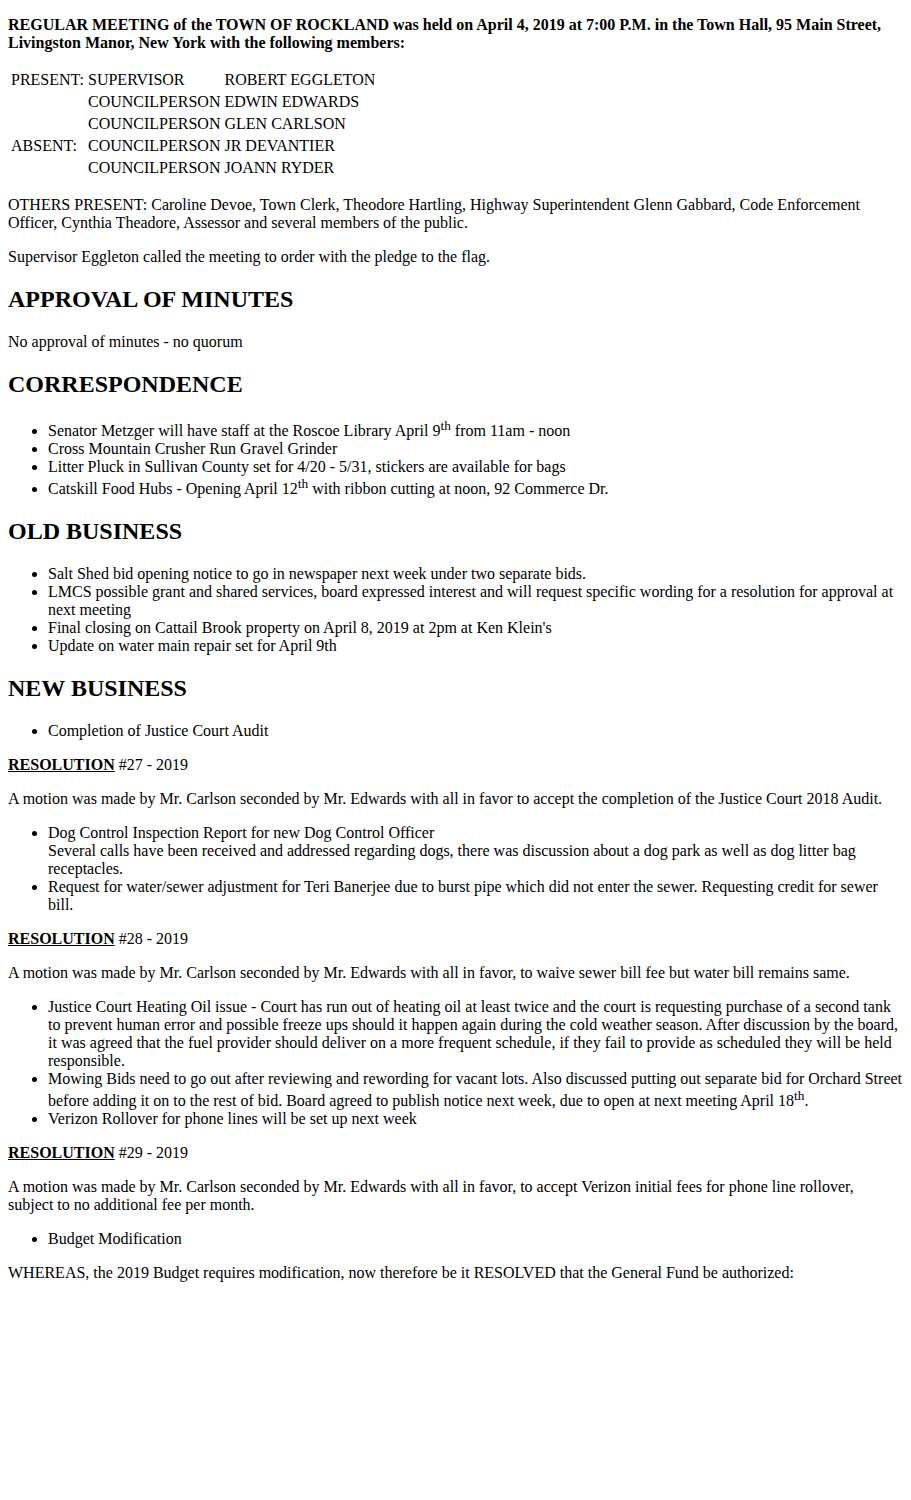REGULAR MEETING of the TOWN OF ROCKLAND was held on April 4, 2019 at 7:00 P.M. in the Town Hall, 95 Main Street, Livingston Manor, New York with the following members:
| PRESENT: | SUPERVISOR | ROBERT EGGLETON |
| | COUNCILPERSON | EDWIN EDWARDS |
| | COUNCILPERSON | GLEN CARLSON |
| ABSENT: | COUNCILPERSON | JR DEVANTIER |
| | COUNCILPERSON | JOANN RYDER |
OTHERS PRESENT: Caroline Devoe, Town Clerk, Theodore Hartling, Highway Superintendent Glenn Gabbard, Code Enforcement Officer, Cynthia Theadore, Assessor and several members of the public.
Supervisor Eggleton called the meeting to order with the pledge to the flag.
APPROVAL OF MINUTES
No approval of minutes - no quorum
CORRESPONDENCE
Senator Metzger will have staff at the Roscoe Library April 9th from 11am - noon
Cross Mountain Crusher Run Gravel Grinder
Litter Pluck in Sullivan County set for 4/20 - 5/31, stickers are available for bags
Catskill Food Hubs - Opening April 12th with ribbon cutting at noon, 92 Commerce Dr.
OLD BUSINESS
Salt Shed bid opening notice to go in newspaper next week under two separate bids.
LMCS possible grant and shared services, board expressed interest and will request specific wording for a resolution for approval at next meeting
Final closing on Cattail Brook property on April 8, 2019 at 2pm at Ken Klein's
Update on water main repair set for April 9th
NEW BUSINESS
Completion of Justice Court Audit
RESOLUTION #27 - 2019
A motion was made by Mr. Carlson seconded by Mr. Edwards with all in favor to accept the completion of the Justice Court 2018 Audit.
Dog Control Inspection Report for new Dog Control Officer
Several calls have been received and addressed regarding dogs, there was discussion about a dog park as well as dog litter bag receptacles.
Request for water/sewer adjustment for Teri Banerjee due to burst pipe which did not enter the sewer. Requesting credit for sewer bill.
RESOLUTION #28 - 2019
A motion was made by Mr. Carlson seconded by Mr. Edwards with all in favor, to waive sewer bill fee but water bill remains same.
Justice Court Heating Oil issue - Court has run out of heating oil at least twice and the court is requesting purchase of a second tank to prevent human error and possible freeze ups should it happen again during the cold weather season. After discussion by the board, it was agreed that the fuel provider should deliver on a more frequent schedule, if they fail to provide as scheduled they will be held responsible.
Mowing Bids need to go out after reviewing and rewording for vacant lots. Also discussed putting out separate bid for Orchard Street before adding it on to the rest of bid. Board agreed to publish notice next week, due to open at next meeting April 18th.
Verizon Rollover for phone lines will be set up next week
RESOLUTION #29 - 2019
A motion was made by Mr. Carlson seconded by Mr. Edwards with all in favor, to accept Verizon initial fees for phone line rollover, subject to no additional fee per month.
Budget Modification
WHEREAS, the 2019 Budget requires modification, now therefore be it RESOLVED that the General Fund be authorized: